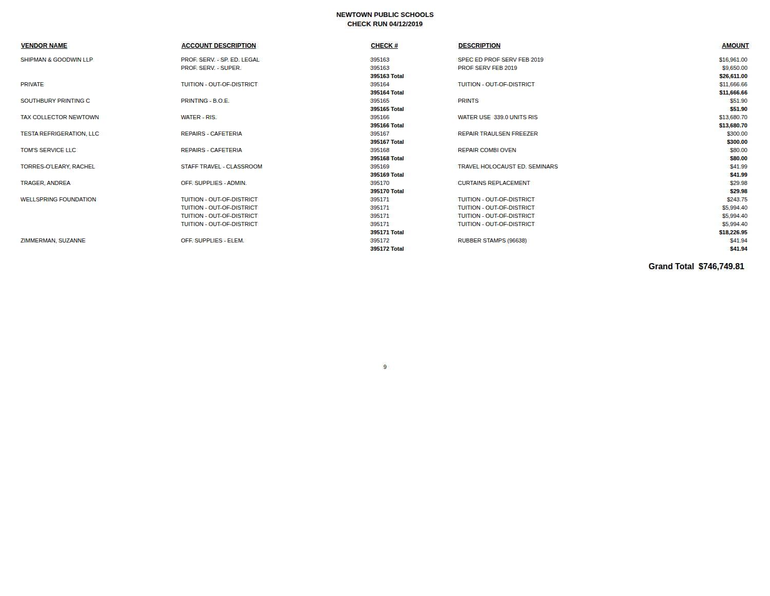NEWTOWN PUBLIC SCHOOLS
CHECK RUN 04/12/2019
| VENDOR NAME | ACCOUNT DESCRIPTION | CHECK # | DESCRIPTION | AMOUNT |
| --- | --- | --- | --- | --- |
| SHIPMAN & GOODWIN LLP | PROF. SERV. - SP. ED. LEGAL | 395163 | SPEC ED PROF SERV FEB 2019 | $16,961.00 |
| | PROF. SERV. - SUPER. | 395163 | PROF SERV FEB 2019 | $9,650.00 |
| | | 395163 Total | | $26,611.00 |
| PRIVATE | TUITION - OUT-OF-DISTRICT | 395164 | TUITION - OUT-OF-DISTRICT | $11,666.66 |
| | | 395164 Total | | $11,666.66 |
| SOUTHBURY PRINTING C | PRINTING - B.O.E. | 395165 | PRINTS | $51.90 |
| | | 395165 Total | | $51.90 |
| TAX COLLECTOR NEWTOWN | WATER - RIS. | 395166 | WATER USE 339.0 UNITS RIS | $13,680.70 |
| | | 395166 Total | | $13,680.70 |
| TESTA REFRIGERATION, LLC | REPAIRS - CAFETERIA | 395167 | REPAIR TRAULSEN FREEZER | $300.00 |
| | | 395167 Total | | $300.00 |
| TOM'S SERVICE LLC | REPAIRS - CAFETERIA | 395168 | REPAIR COMBI OVEN | $80.00 |
| | | 395168 Total | | $80.00 |
| TORRES-O'LEARY, RACHEL | STAFF TRAVEL - CLASSROOM | 395169 | TRAVEL HOLOCAUST ED. SEMINARS | $41.99 |
| | | 395169 Total | | $41.99 |
| TRAGER, ANDREA | OFF. SUPPLIES - ADMIN. | 395170 | CURTAINS REPLACEMENT | $29.98 |
| | | 395170 Total | | $29.98 |
| WELLSPRING FOUNDATION | TUITION - OUT-OF-DISTRICT | 395171 | TUITION - OUT-OF-DISTRICT | $243.75 |
| | TUITION - OUT-OF-DISTRICT | 395171 | TUITION - OUT-OF-DISTRICT | $5,994.40 |
| | TUITION - OUT-OF-DISTRICT | 395171 | TUITION - OUT-OF-DISTRICT | $5,994.40 |
| | TUITION - OUT-OF-DISTRICT | 395171 | TUITION - OUT-OF-DISTRICT | $5,994.40 |
| | | 395171 Total | | $18,226.95 |
| ZIMMERMAN, SUZANNE | OFF. SUPPLIES - ELEM. | 395172 | RUBBER STAMPS (96638) | $41.94 |
| | | 395172 Total | | $41.94 |
Grand Total $746,749.81
9